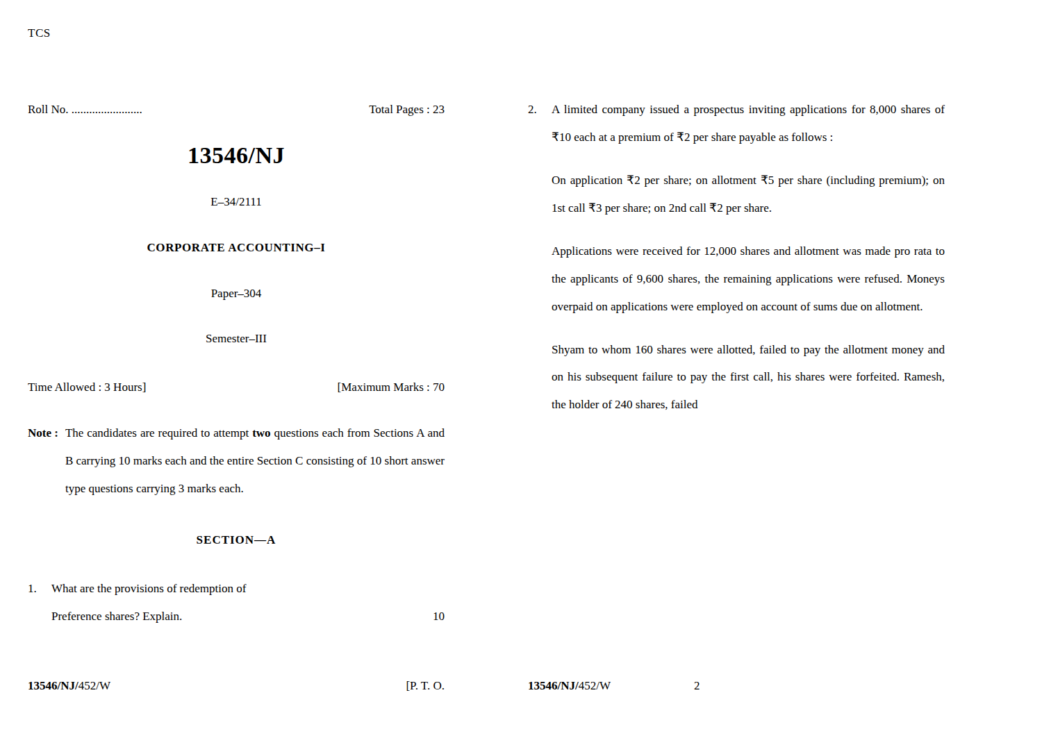TCS
Roll No. ........................ Total Pages : 23
13546/NJ
E–34/2111
CORPORATE ACCOUNTING–I
Paper–304
Semester–III
Time Allowed : 3 Hours] [Maximum Marks : 70
Note :
The candidates are required to attempt two questions each from Sections A and B carrying 10 marks each and the entire Section C consisting of 10 short answer type questions carrying 3 marks each.
SECTION—A
1.
What are the provisions of redemption of
Preference shares? Explain. 10
2.
A limited company issued a prospectus inviting applications for 8,000 shares of ₹10 each at a premium of ₹2 per share payable as follows :
On application ₹2 per share; on allotment ₹5 per share (including premium); on 1st call ₹3 per share; on 2nd call ₹2 per share.
Applications were received for 12,000 shares and allotment was made pro rata to the applicants of 9,600 shares, the remaining applications were refused. Moneys overpaid on applications were employed on account of sums due on allotment.
Shyam to whom 160 shares were allotted, failed to pay the allotment money and on his subsequent failure to pay the first call, his shares were forfeited. Ramesh, the holder of 240 shares, failed
13546/NJ/452/W [P. T. O.
13546/NJ/452/W 2